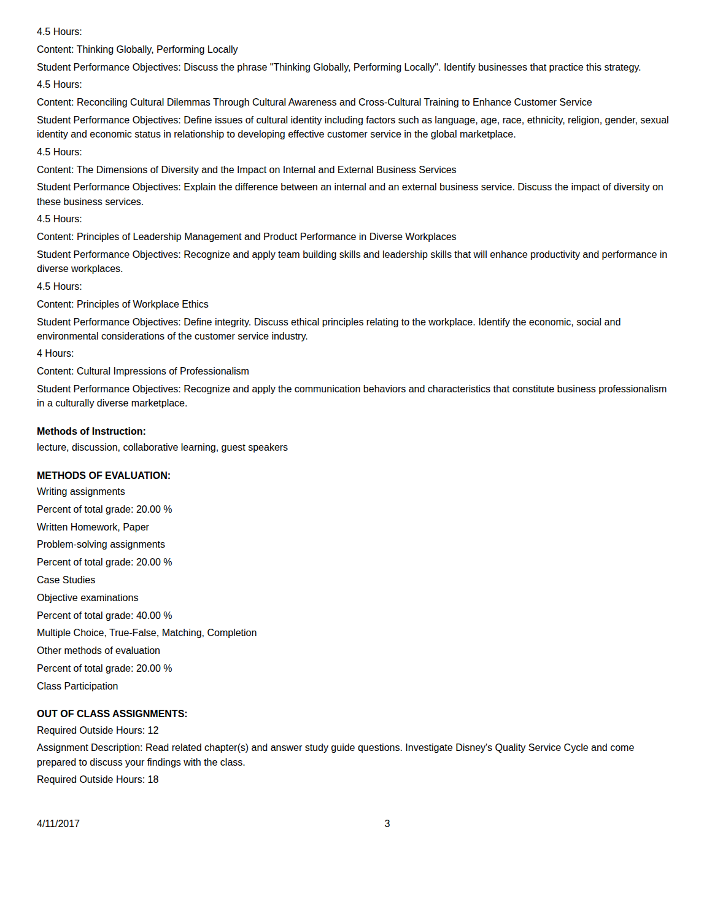4.5 Hours:
Content: Thinking Globally, Performing Locally
Student Performance Objectives: Discuss the phrase "Thinking Globally, Performing Locally". Identify businesses that practice this strategy.
4.5 Hours:
Content: Reconciling Cultural Dilemmas Through Cultural Awareness and Cross-Cultural Training to Enhance Customer Service
Student Performance Objectives: Define issues of cultural identity including factors such as language, age, race, ethnicity, religion, gender, sexual identity and economic status in relationship to developing effective customer service in the global marketplace.
4.5 Hours:
Content: The Dimensions of Diversity and the Impact on Internal and External Business Services
Student Performance Objectives: Explain the difference between an internal and an external business service. Discuss the impact of diversity on these business services.
4.5 Hours:
Content: Principles of Leadership Management and Product Performance in Diverse Workplaces
Student Performance Objectives: Recognize and apply team building skills and leadership skills that will enhance productivity and performance in diverse workplaces.
4.5 Hours:
Content: Principles of Workplace Ethics
Student Performance Objectives: Define integrity. Discuss ethical principles relating to the workplace. Identify the economic, social and environmental considerations of the customer service industry.
4 Hours:
Content: Cultural Impressions of Professionalism
Student Performance Objectives: Recognize and apply the communication behaviors and characteristics that constitute business professionalism in a culturally diverse marketplace.
Methods of Instruction:
lecture, discussion, collaborative learning, guest speakers
METHODS OF EVALUATION:
Writing assignments
Percent of total grade: 20.00 %
Written Homework, Paper
Problem-solving assignments
Percent of total grade: 20.00 %
Case Studies
Objective examinations
Percent of total grade: 40.00 %
Multiple Choice, True-False, Matching, Completion
Other methods of evaluation
Percent of total grade: 20.00 %
Class Participation
OUT OF CLASS ASSIGNMENTS:
Required Outside Hours: 12
Assignment Description: Read related chapter(s) and answer study guide questions. Investigate Disney's Quality Service Cycle and come prepared to discuss your findings with the class.
Required Outside Hours: 18
4/11/2017 3